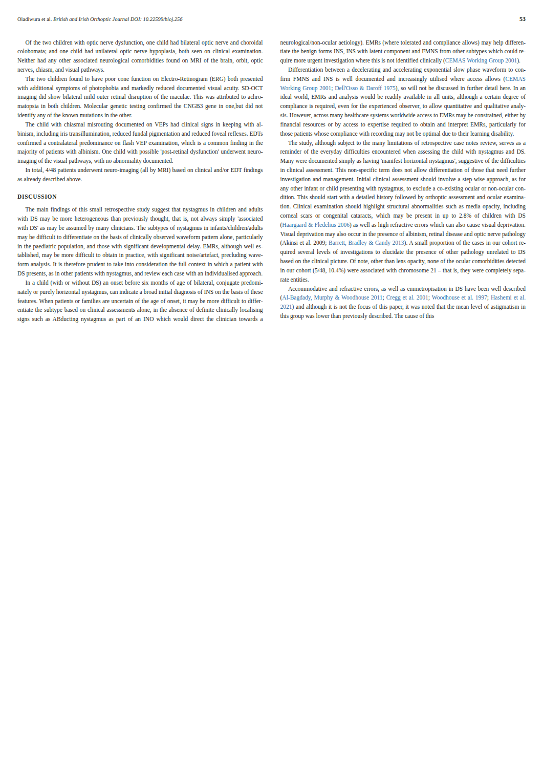Oladiwura et al. British and Irish Orthoptic Journal DOI: 10.22599/bioj.256
53
Of the two children with optic nerve dysfunction, one child had bilateral optic nerve and choroidal colobomata; and one child had unilateral optic nerve hypoplasia, both seen on clinical examination. Neither had any other associated neurological comorbidities found on MRI of the brain, orbit, optic nerves, chiasm, and visual pathways.
The two children found to have poor cone function on Electro-Retinogram (ERG) both presented with additional symptoms of photophobia and markedly reduced documented visual acuity. SD-OCT imaging did show bilateral mild outer retinal disruption of the maculae. This was attributed to achromatopsia in both children. Molecular genetic testing confirmed the CNGB3 gene in one,but did not identify any of the known mutations in the other.
The child with chiasmal misrouting documented on VEPs had clinical signs in keeping with albinism, including iris transillumination, reduced fundal pigmentation and reduced foveal reflexes. EDTs confirmed a contralateral predominance on flash VEP examination, which is a common finding in the majority of patients with albinism. One child with possible 'post-retinal dysfunction' underwent neuro-imaging of the visual pathways, with no abnormality documented.
In total, 4/48 patients underwent neuro-imaging (all by MRI) based on clinical and/or EDT findings as already described above.
Discussion
The main findings of this small retrospective study suggest that nystagmus in children and adults with DS may be more heterogeneous than previously thought, that is, not always simply 'associated with DS' as may be assumed by many clinicians. The subtypes of nystagmus in infants/children/adults may be difficult to differentiate on the basis of clinically observed waveform pattern alone, particularly in the paediatric population, and those with significant developmental delay. EMRs, although well established, may be more difficult to obtain in practice, with significant noise/artefact, precluding waveform analysis. It is therefore prudent to take into consideration the full context in which a patient with DS presents, as in other patients with nystagmus, and review each case with an individualised approach.
In a child (with or without DS) an onset before six months of age of bilateral, conjugate predominately or purely horizontal nystagmus, can indicate a broad initial diagnosis of INS on the basis of these features. When patients or families are uncertain of the age of onset, it may be more difficult to differentiate the subtype based on clinical assessments alone, in the absence of definite clinically localising signs such as ABducting nystagmus as part of an INO which would direct the clinician towards a neurological/non-ocular aetiology). EMRs (where tolerated and compliance allows) may help differentiate the benign forms INS, INS with latent component and FMNS from other subtypes which could require more urgent investigation where this is not identified clinically (CEMAS Working Group 2001).
Differentiation between a decelerating and accelerating exponential slow phase waveform to confirm FMNS and INS is well documented and increasingly utilised where access allows (CEMAS Working Group 2001; Dell'Osso & Daroff 1975), so will not be discussed in further detail here. In an ideal world, EMRs and analysis would be readily available in all units, although a certain degree of compliance is required, even for the experienced observer, to allow quantitative and qualitative analysis. However, across many healthcare systems worldwide access to EMRs may be constrained, either by financial resources or by access to expertise required to obtain and interpret EMRs, particularly for those patients whose compliance with recording may not be optimal due to their learning disability.
The study, although subject to the many limitations of retrospective case notes review, serves as a reminder of the everyday difficulties encountered when assessing the child with nystagmus and DS. Many were documented simply as having 'manifest horizontal nystagmus', suggestive of the difficulties in clinical assessment. This non-specific term does not allow differentiation of those that need further investigation and management. Initial clinical assessment should involve a step-wise approach, as for any other infant or child presenting with nystagmus, to exclude a co-existing ocular or non-ocular condition. This should start with a detailed history followed by orthoptic assessment and ocular examination. Clinical examination should highlight structural abnormalities such as media opacity, including corneal scars or congenital cataracts, which may be present in up to 2.8% of children with DS (Haargaard & Fledelius 2006) as well as high refractive errors which can also cause visual deprivation. Visual deprivation may also occur in the presence of albinism, retinal disease and optic nerve pathology (Akinsi et al. 2009; Barrett, Bradley & Candy 2013). A small proportion of the cases in our cohort required several levels of investigations to elucidate the presence of other pathology unrelated to DS based on the clinical picture. Of note, other than lens opacity, none of the ocular comorbidities detected in our cohort (5/48, 10.4%) were associated with chromosome 21 – that is, they were completely separate entities.
Accommodative and refractive errors, as well as emmetropisation in DS have been well described (Al-Bagdady, Murphy & Woodhouse 2011; Cregg et al. 2001; Woodhouse et al. 1997; Hashemi et al. 2021) and although it is not the focus of this paper, it was noted that the mean level of astigmatism in this group was lower than previously described. The cause of this